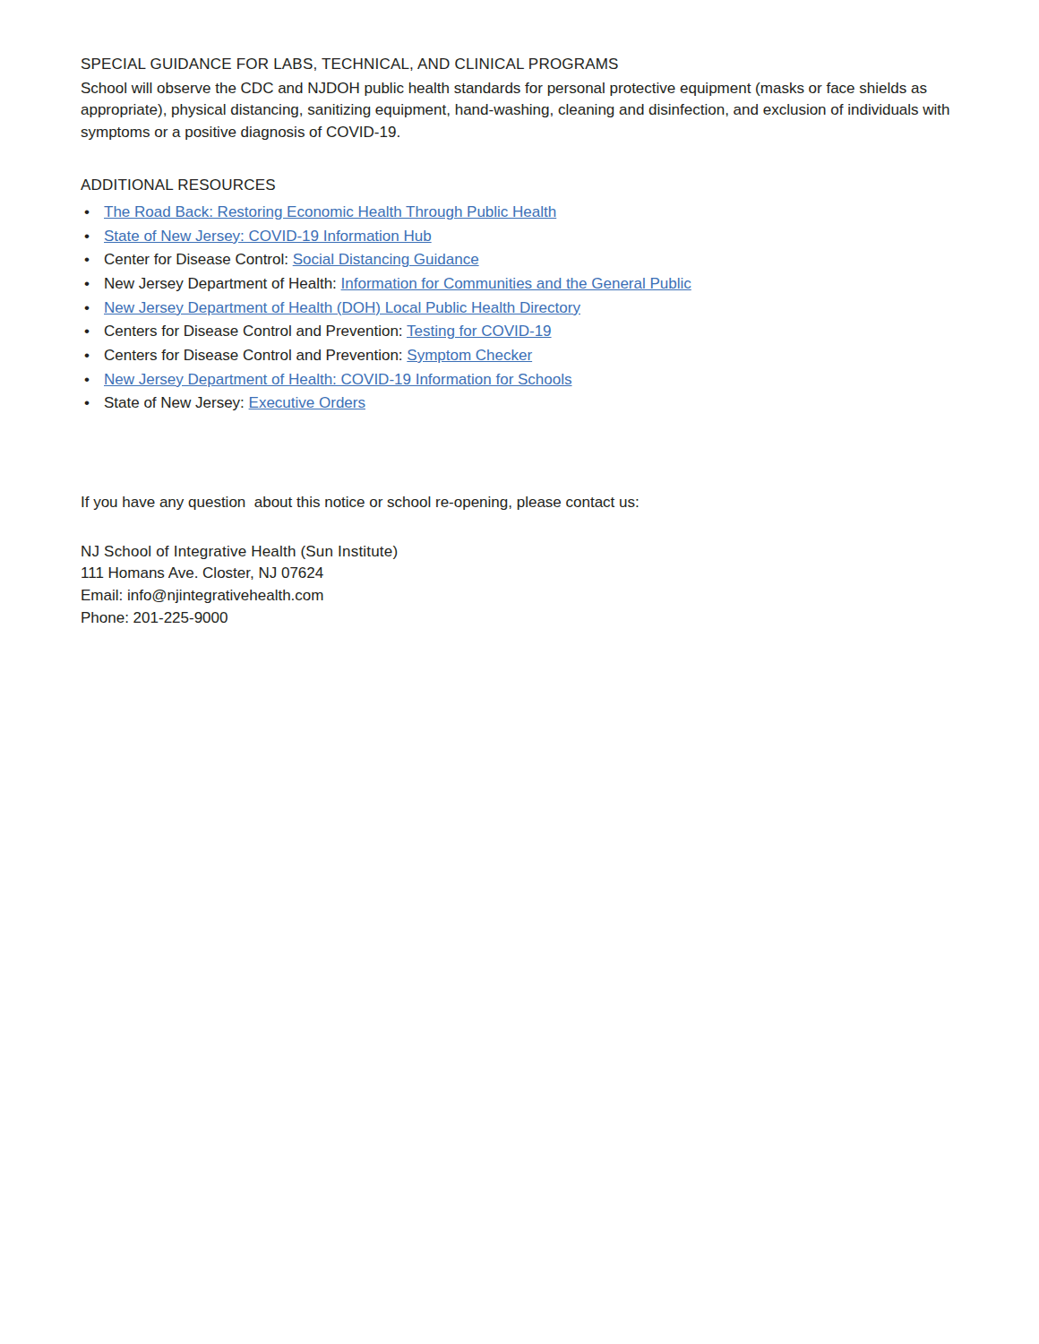SPECIAL GUIDANCE FOR LABS, TECHNICAL, AND CLINICAL PROGRAMS
School will observe the CDC and NJDOH public health standards for personal protective equipment (masks or face shields as appropriate), physical distancing, sanitizing equipment, hand-washing, cleaning and disinfection, and exclusion of individuals with symptoms or a positive diagnosis of COVID-19.
ADDITIONAL RESOURCES
The Road Back: Restoring Economic Health Through Public Health
State of New Jersey: COVID-19 Information Hub
Center for Disease Control: Social Distancing Guidance
New Jersey Department of Health: Information for Communities and the General Public
New Jersey Department of Health (DOH) Local Public Health Directory
Centers for Disease Control and Prevention: Testing for COVID-19
Centers for Disease Control and Prevention: Symptom Checker
New Jersey Department of Health: COVID-19 Information for Schools
State of New Jersey: Executive Orders
If you have any question about this notice or school re-opening, please contact us:
NJ School of Integrative Health (Sun Institute)
111 Homans Ave. Closter, NJ 07624
Email: info@njintegrativehealth.com
Phone: 201-225-9000